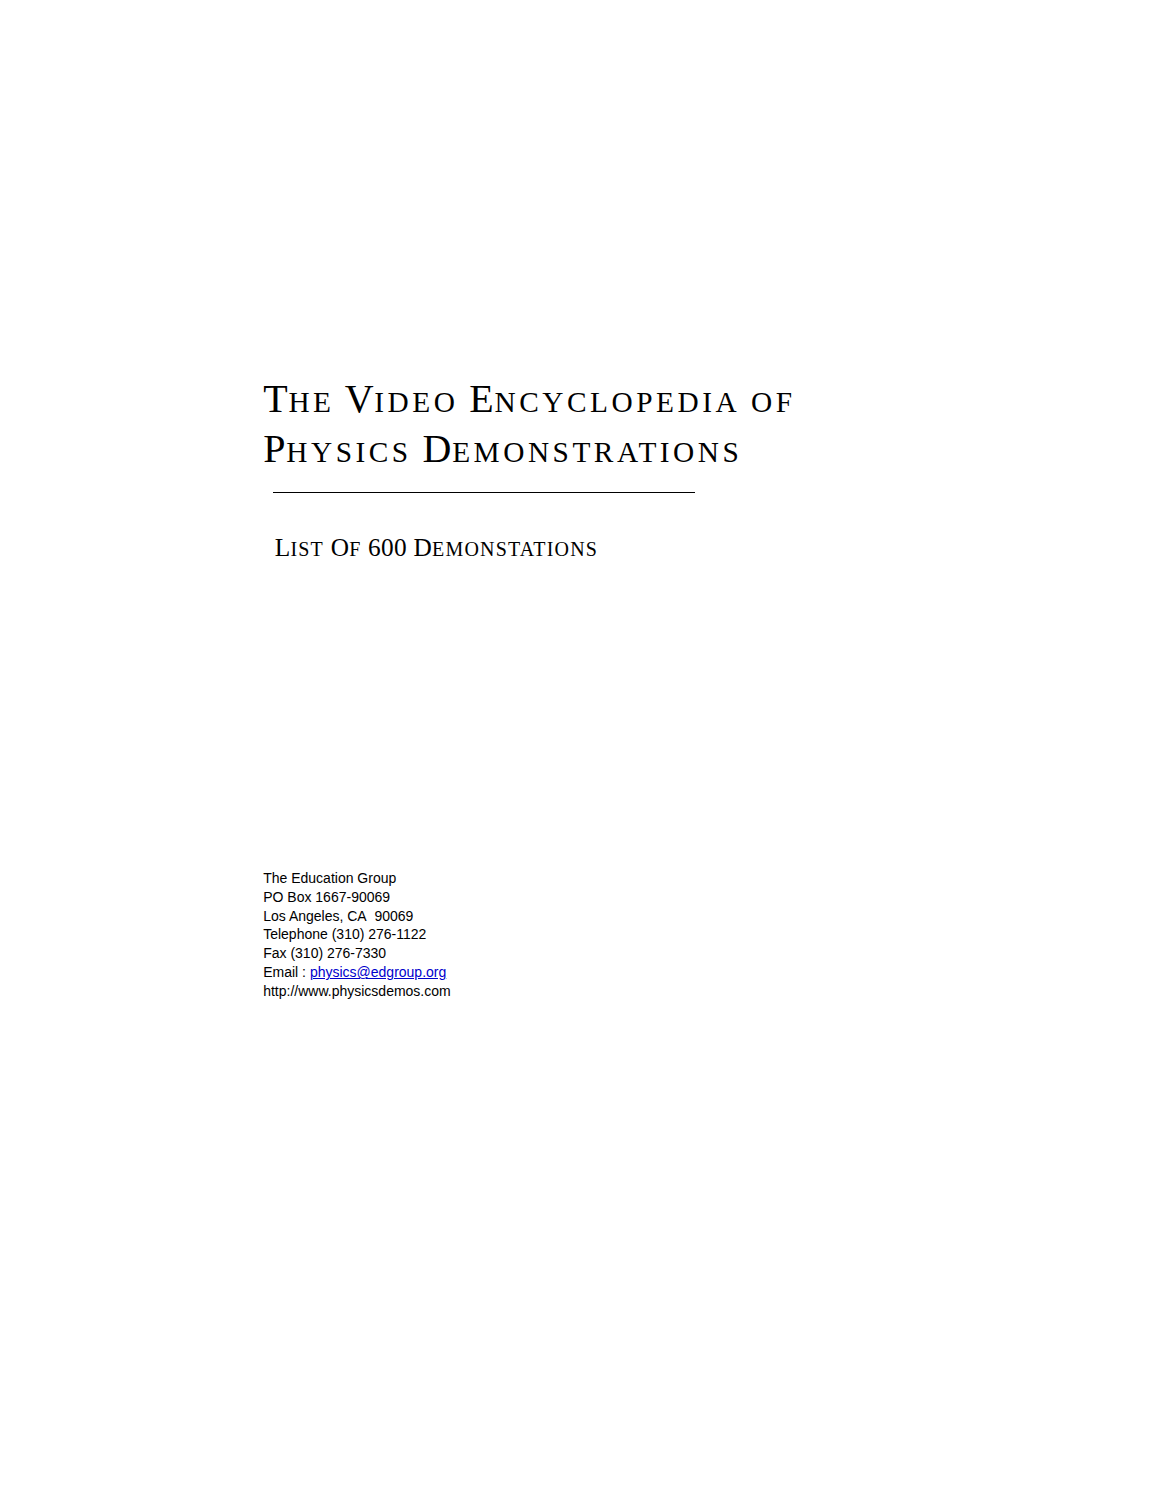THE VIDEO ENCYCLOPEDIA OF
PHYSICS DEMONSTRATIONS
LIST OF 600 DEMONSTATIONS
The Education Group
PO Box 1667-90069
Los Angeles, CA 90069
Telephone (310) 276-1122
Fax (310) 276-7330
Email : physics@edgroup.org
http://www.physicsdemos.com